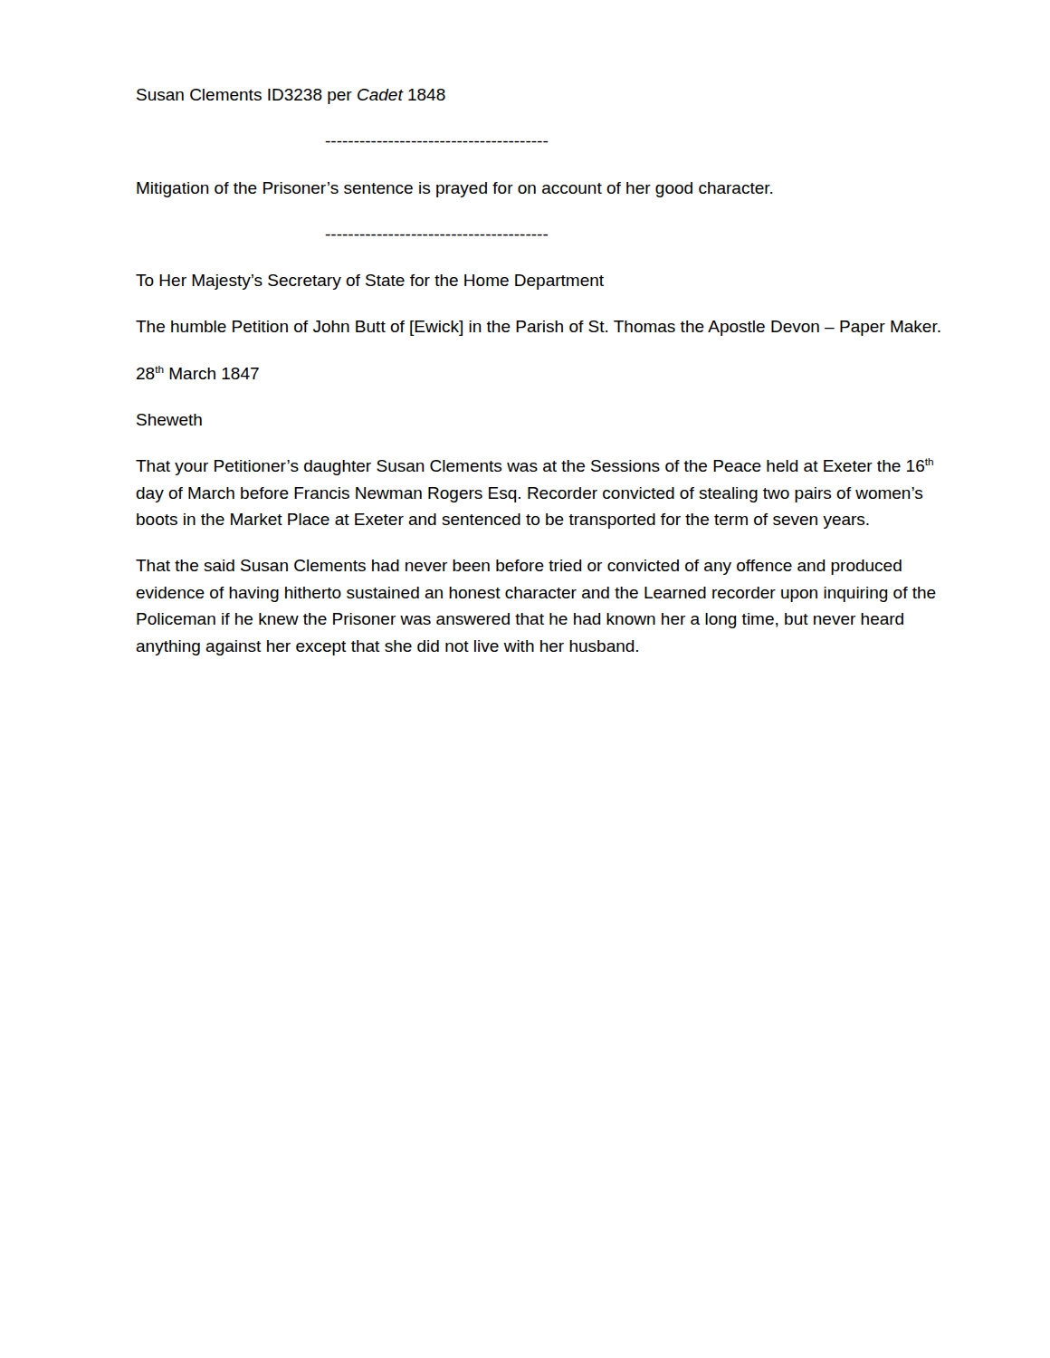Susan Clements ID3238 per Cadet 1848
---------------------------------------
Mitigation of the Prisoner’s sentence is prayed for on account of her good character.
---------------------------------------
To Her Majesty’s Secretary of State for the Home Department
The humble Petition of John Butt of [Ewick] in the Parish of St. Thomas the Apostle Devon – Paper Maker.
28th March 1847
Sheweth
That your Petitioner’s daughter Susan Clements was at the Sessions of the Peace held at Exeter the 16th day of March before Francis Newman Rogers Esq. Recorder convicted of stealing two pairs of women’s boots in the Market Place at Exeter and sentenced to be transported for the term of seven years.
That the said Susan Clements had never been before tried or convicted of any offence and produced evidence of having hitherto sustained an honest character and the Learned recorder upon inquiring of the Policeman if he knew the Prisoner was answered that he had known her a long time, but never heard anything against her except that she did not live with her husband.